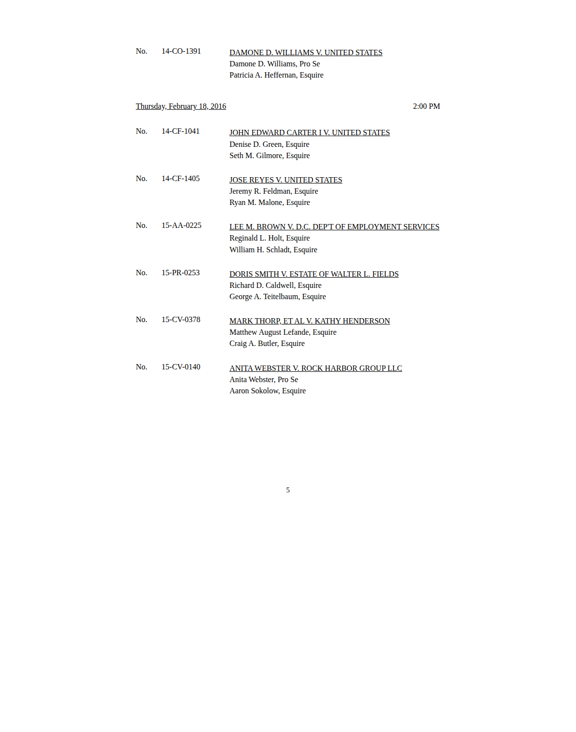| No. | 14-CO-1391 | DAMONE D. WILLIAMS V. UNITED STATES Damone D. Williams, Pro Se Patricia A. Heffernan, Esquire |
Thursday, February 18, 2016 2:00 PM
| No. | 14-CF-1041 | JOHN EDWARD CARTER I V. UNITED STATES Denise D. Green, Esquire Seth M. Gilmore, Esquire |
| No. | 14-CF-1405 | JOSE REYES V. UNITED STATES Jeremy R. Feldman, Esquire Ryan M. Malone, Esquire |
| No. | 15-AA-0225 | LEE M. BROWN V. D.C. DEP'T OF EMPLOYMENT SERVICES Reginald L. Holt, Esquire William H. Schladt, Esquire |
| No. | 15-PR-0253 | DORIS SMITH V. ESTATE OF WALTER L. FIELDS Richard D. Caldwell, Esquire George A. Teitelbaum, Esquire |
| No. | 15-CV-0378 | MARK THORP, ET AL V. KATHY HENDERSON Matthew August Lefande, Esquire Craig A. Butler, Esquire |
| No. | 15-CV-0140 | ANITA WEBSTER V. ROCK HARBOR GROUP LLC Anita Webster, Pro Se Aaron Sokolow, Esquire |
5